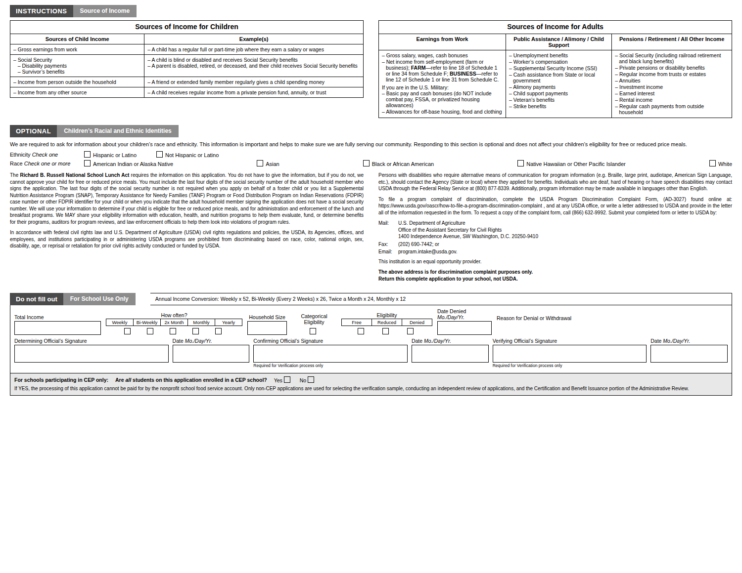INSTRUCTIONS
Source of Income
Sources of Income for Children
| Sources of Child Income | Example(s) |
| --- | --- |
| – Gross earnings from work | – A child has a regular full or part-time job where they earn a salary or wages |
| – Social Security – Disability payments – Survivor’s benefits | – A child is blind or disabled and receives Social Security benefits – A parent is disabled, retired, or deceased, and their child receives Social Security benefits |
| – Income from person outside the household | – A friend or extended family member regularly gives a child spending money |
| – Income from any other source | – A child receives regular income from a private pension fund, annuity, or trust |
Sources of Income for Adults
| Earnings from Work | Public Assistance / Alimony / Child Support | Pensions / Retirement / All Other Income |
| --- | --- | --- |
| – Gross salary, wages, cash bonuses – Net income from self-employment (farm or business); FARM —refer to line 18 of Schedule 1 or line 34 from Schedule F; BUSINESS —refer to line 12 of Schedule 1 or line 31 from Schedule C. If you are in the U.S. Military: – Basic pay and cash bonuses (do NOT include combat pay, FSSA, or privatized housing allowances) – Allowances for off-base housing, food and clothing | – Unemployment benefits – Worker’s compensation – Supplemental Security Income (SSI) – Cash assistance from State or local government – Alimony payments – Child support payments – Veteran’s benefits – Strike benefits | – Social Security (including railroad retirement and black lung benefits) – Private pensions or disability benefits – Regular income from trusts or estates – Annuities – Investment income – Earned interest – Rental income – Regular cash payments from outside household |
OPTIONAL
Children’s Racial and Ethnic Identities
We are required to ask for information about your children’s race and ethnicity. This information is important and helps to make sure we are fully serving our community. Responding to this section is optional and does not affect your children’s eligibility for free or reduced price meals.
Ethnicity Check one
Hispanic or Latino
Not Hispanic or Latino
Race Check one or more
American Indian or Alaska Native
Asian
Black or African American
Native Hawaiian or Other Pacific Islander
White
The Richard B. Russell National School Lunch Act requires the information on this application. You do not have to give the information, but if you do not, we cannot approve your child for free or reduced price meals. You must include the last four digits of the social security number of the adult household member who signs the application. The last four digits of the social security number is not required when you apply on behalf of a foster child or you list a Supplemental Nutrition Assistance Program (SNAP), Temporary Assistance for Needy Families (TANF) Program or Food Distribution Program on Indian Reservations (FDPIR) case number or other FDPIR identifier for your child or when you indicate that the adult household member signing the application does not have a social security number. We will use your information to determine if your child is eligible for free or reduced price meals, and for administration and enforcement of the lunch and breakfast programs. We MAY share your eligibility information with education, health, and nutrition programs to help them evaluate, fund, or determine benefits for their programs, auditors for program reviews, and law enforcement officials to help them look into violations of program rules.
In accordance with federal civil rights law and U.S. Department of Agriculture (USDA) civil rights regulations and policies, the USDA, its Agencies, offices, and employees, and institutions participating in or administering USDA programs are prohibited from discriminating based on race, color, national origin, sex, disability, age, or reprisal or retaliation for prior civil rights activity conducted or funded by USDA.
Persons with disabilities who require alternative means of communication for program information (e.g. Braille, large print, audiotape, American Sign Language, etc.), should contact the Agency (State or local) where they applied for benefits. Individuals who are deaf, hard of hearing or have speech disabilities may contact USDA through the Federal Relay Service at (800) 877-8339. Additionally, program information may be made available in languages other than English.
To file a program complaint of discrimination, complete the USDA Program Discrimination Complaint Form, (AD-3027) found online at: https://www.usda.gov/oascr/how-to-file-a-program-discrimination-complaint , and at any USDA office, or write a letter addressed to USDA and provide in the letter all of the information requested in the form. To request a copy of the complaint form, call (866) 632-9992. Submit your completed form or letter to USDA by:
Mail:
U.S. Department of Agriculture
Office of the Assistant Secretary for Civil Rights
1400 Independence Avenue, SW Washington, D.C. 20250-9410
Fax:
(202) 690-7442; or
Email:
program.intake@usda.gov.
This institution is an equal opportunity provider.
The above address is for discrimination complaint purposes only.
Return this complete application to your school, not USDA.
Do not fill out
For School Use Only
Annual Income Conversion: Weekly x 52, Bi-Weekly (Every 2 Weeks) x 26, Twice a Month x 24, Monthly x 12
Total Income
How often?
Weekly
Bi-Weekly
2x Month
Monthly
Yearly
Household Size
Categorical Eligibility
Eligibility
Free
Reduced
Denied
Date Denied
Mo./Day/Yr.
Reason for Denial or Withdrawal
Determining Official’s Signature
Date Mo./Day/Yr.
Confirming Official’s Signature
Required for Verification process only
Date Mo./Day/Yr.
Verifying Official’s Signature
Required for Verification process only
Date Mo./Day/Yr.
For schools participating in CEP only:
Are all students on this application enrolled in a CEP school?
Yes
No
If YES, the processing of this application cannot be paid for by the nonprofit school food service account. Only non-CEP applications are used for selecting the verification sample, conducting an independent review of applications, and the Certification and Benefit Issuance portion of the Administrative Review.